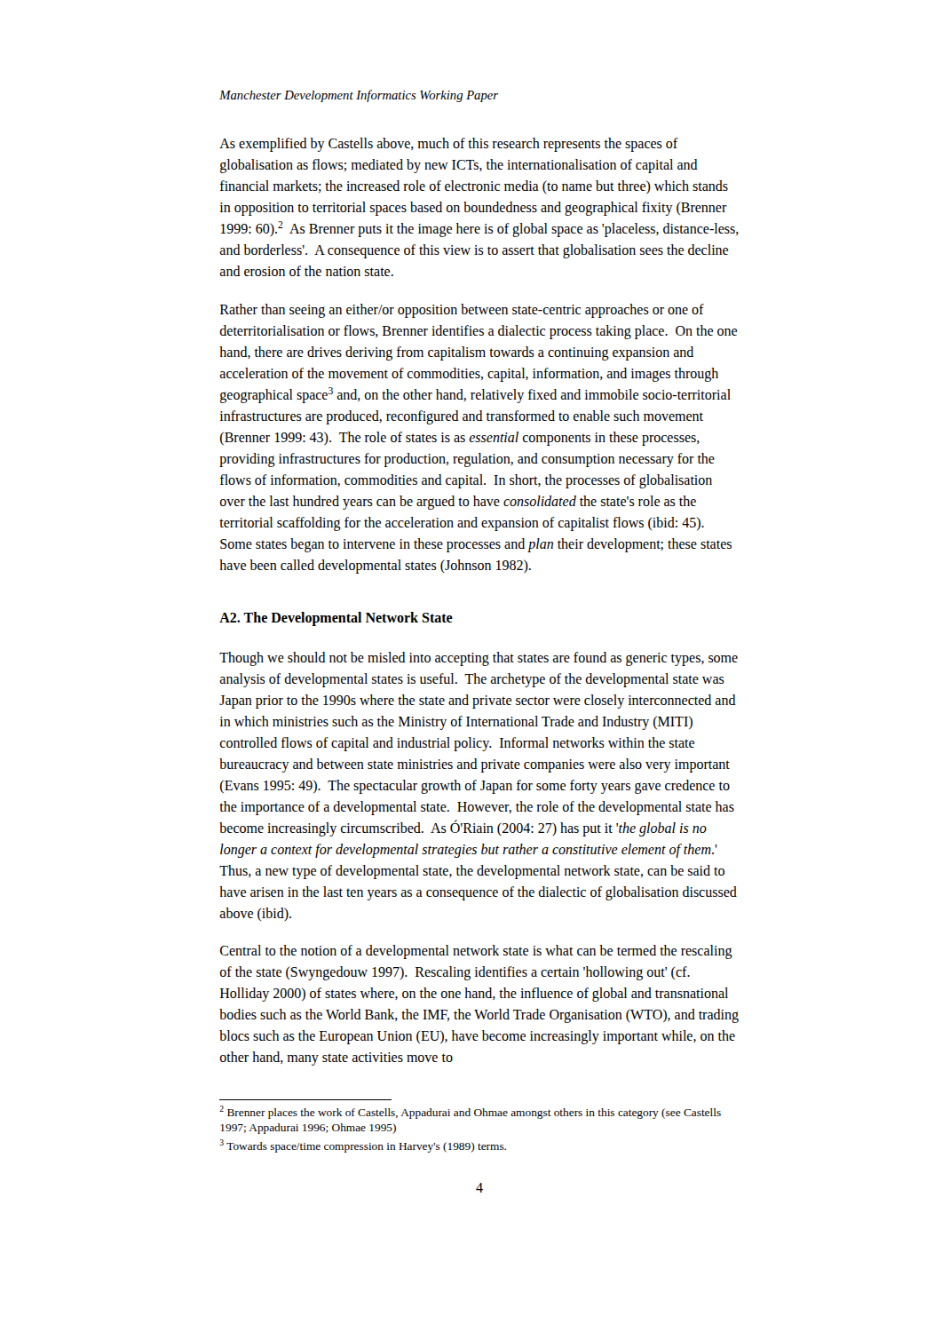Manchester Development Informatics Working Paper
As exemplified by Castells above, much of this research represents the spaces of globalisation as flows; mediated by new ICTs, the internationalisation of capital and financial markets; the increased role of electronic media (to name but three) which stands in opposition to territorial spaces based on boundedness and geographical fixity (Brenner 1999: 60).2 As Brenner puts it the image here is of global space as 'placeless, distance-less, and borderless'. A consequence of this view is to assert that globalisation sees the decline and erosion of the nation state.
Rather than seeing an either/or opposition between state-centric approaches or one of deterritorialisation or flows, Brenner identifies a dialectic process taking place. On the one hand, there are drives deriving from capitalism towards a continuing expansion and acceleration of the movement of commodities, capital, information, and images through geographical space3 and, on the other hand, relatively fixed and immobile socio-territorial infrastructures are produced, reconfigured and transformed to enable such movement (Brenner 1999: 43). The role of states is as essential components in these processes, providing infrastructures for production, regulation, and consumption necessary for the flows of information, commodities and capital. In short, the processes of globalisation over the last hundred years can be argued to have consolidated the state's role as the territorial scaffolding for the acceleration and expansion of capitalist flows (ibid: 45). Some states began to intervene in these processes and plan their development; these states have been called developmental states (Johnson 1982).
A2. The Developmental Network State
Though we should not be misled into accepting that states are found as generic types, some analysis of developmental states is useful. The archetype of the developmental state was Japan prior to the 1990s where the state and private sector were closely interconnected and in which ministries such as the Ministry of International Trade and Industry (MITI) controlled flows of capital and industrial policy. Informal networks within the state bureaucracy and between state ministries and private companies were also very important (Evans 1995: 49). The spectacular growth of Japan for some forty years gave credence to the importance of a developmental state. However, the role of the developmental state has become increasingly circumscribed. As Ó'Riain (2004: 27) has put it 'the global is no longer a context for developmental strategies but rather a constitutive element of them.' Thus, a new type of developmental state, the developmental network state, can be said to have arisen in the last ten years as a consequence of the dialectic of globalisation discussed above (ibid).
Central to the notion of a developmental network state is what can be termed the rescaling of the state (Swyngedouw 1997). Rescaling identifies a certain 'hollowing out' (cf. Holliday 2000) of states where, on the one hand, the influence of global and transnational bodies such as the World Bank, the IMF, the World Trade Organisation (WTO), and trading blocs such as the European Union (EU), have become increasingly important while, on the other hand, many state activities move to
2 Brenner places the work of Castells, Appadurai and Ohmae amongst others in this category (see Castells 1997; Appadurai 1996; Ohmae 1995)
3 Towards space/time compression in Harvey's (1989) terms.
4